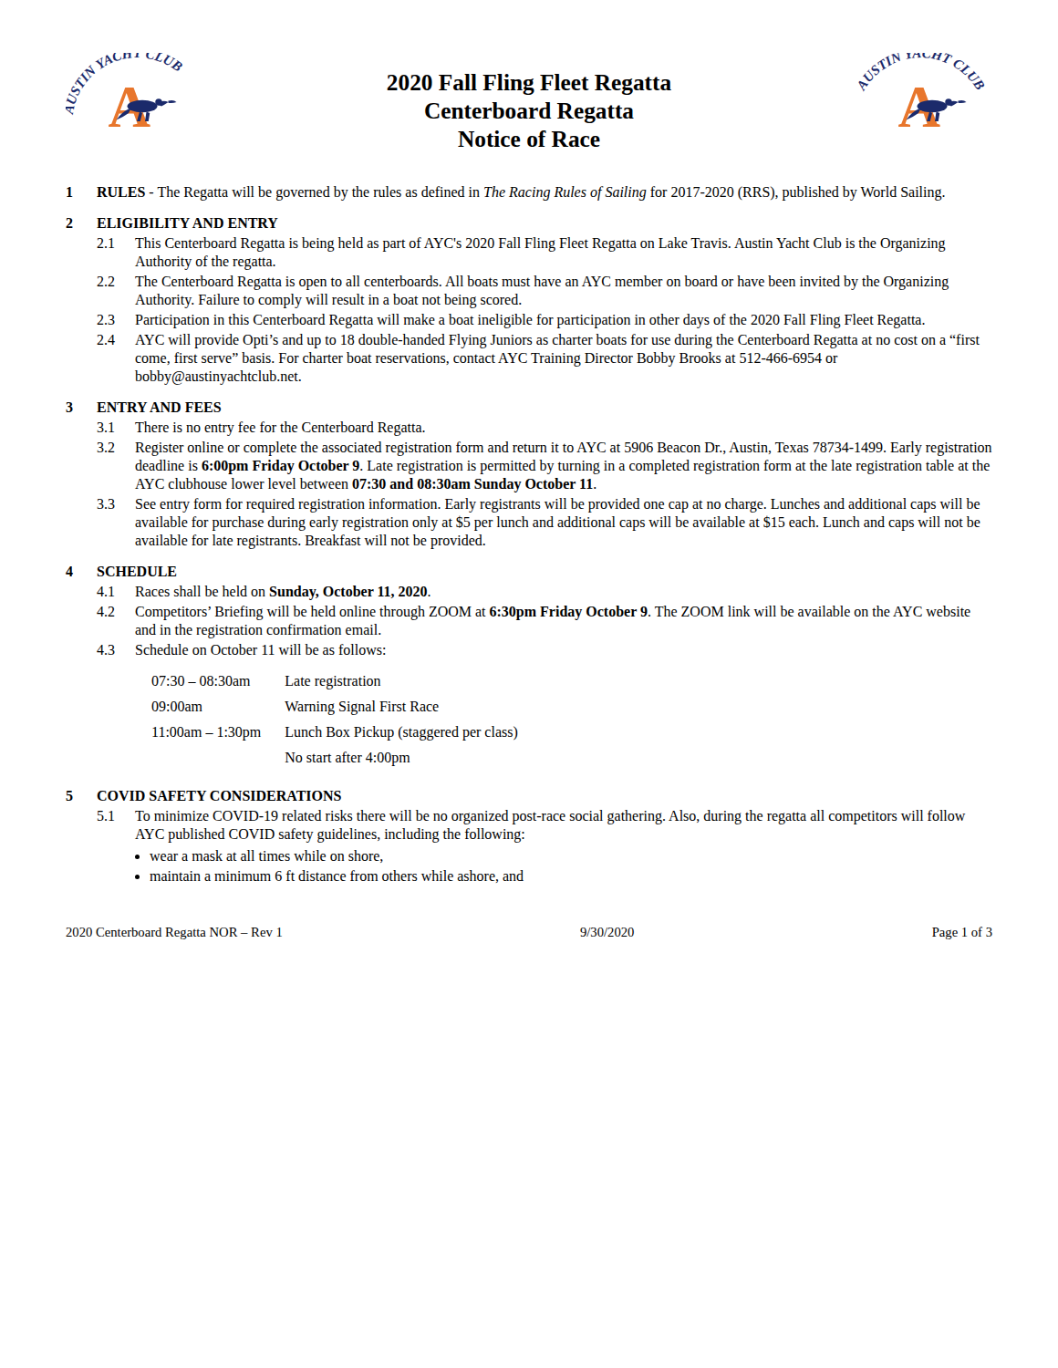AUSTIN YACHT CLUB A
2020 Fall Fling Fleet Regatta
Centerboard Regatta
Notice of Race
AUSTIN YACHT CLUB A
1
Rules - The Regatta will be governed by the rules as defined in The Racing Rules of Sailing for 2017-2020 (RRS), published by World Sailing.
2
Eligibility and Entry
2.1
This Centerboard Regatta is being held as part of AYC's 2020 Fall Fling Fleet Regatta on Lake Travis. Austin Yacht Club is the Organizing Authority of the regatta.
2.2
The Centerboard Regatta is open to all centerboards. All boats must have an AYC member on board or have been invited by the Organizing Authority. Failure to comply will result in a boat not being scored.
2.3
Participation in this Centerboard Regatta will make a boat ineligible for participation in other days of the 2020 Fall Fling Fleet Regatta.
2.4
AYC will provide Opti’s and up to 18 double-handed Flying Juniors as charter boats for use during the Centerboard Regatta at no cost on a “first come, first serve” basis. For charter boat reservations, contact AYC Training Director Bobby Brooks at 512-466-6954 or bobby@austinyachtclub.net.
3
Entry and Fees
3.1
There is no entry fee for the Centerboard Regatta.
3.2
Register online or complete the associated registration form and return it to AYC at 5906 Beacon Dr., Austin, Texas 78734-1499. Early registration deadline is 6:00pm Friday October 9. Late registration is permitted by turning in a completed registration form at the late registration table at the AYC clubhouse lower level between 07:30 and 08:30am Sunday October 11.
3.3
See entry form for required registration information. Early registrants will be provided one cap at no charge. Lunches and additional caps will be available for purchase during early registration only at $5 per lunch and additional caps will be available at $15 each. Lunch and caps will not be available for late registrants. Breakfast will not be provided.
4
Schedule
4.1
Races shall be held on Sunday, October 11, 2020.
4.2
Competitors’ Briefing will be held online through ZOOM at 6:30pm Friday October 9. The ZOOM link will be available on the AYC website and in the registration confirmation email.
4.3
Schedule on October 11 will be as follows:
| 07:30 – 08:30am | Late registration |
| 09:00am | Warning Signal First Race |
| 11:00am – 1:30pm | Lunch Box Pickup (staggered per class) |
| | No start after 4:00pm |
5
Covid Safety Considerations
5.1
To minimize COVID-19 related risks there will be no organized post-race social gathering. Also, during the regatta all competitors will follow AYC published COVID safety guidelines, including the following:
wear a mask at all times while on shore,
maintain a minimum 6 ft distance from others while ashore, and
2020 Centerboard Regatta NOR – Rev 1
9/30/2020
Page 1 of 3